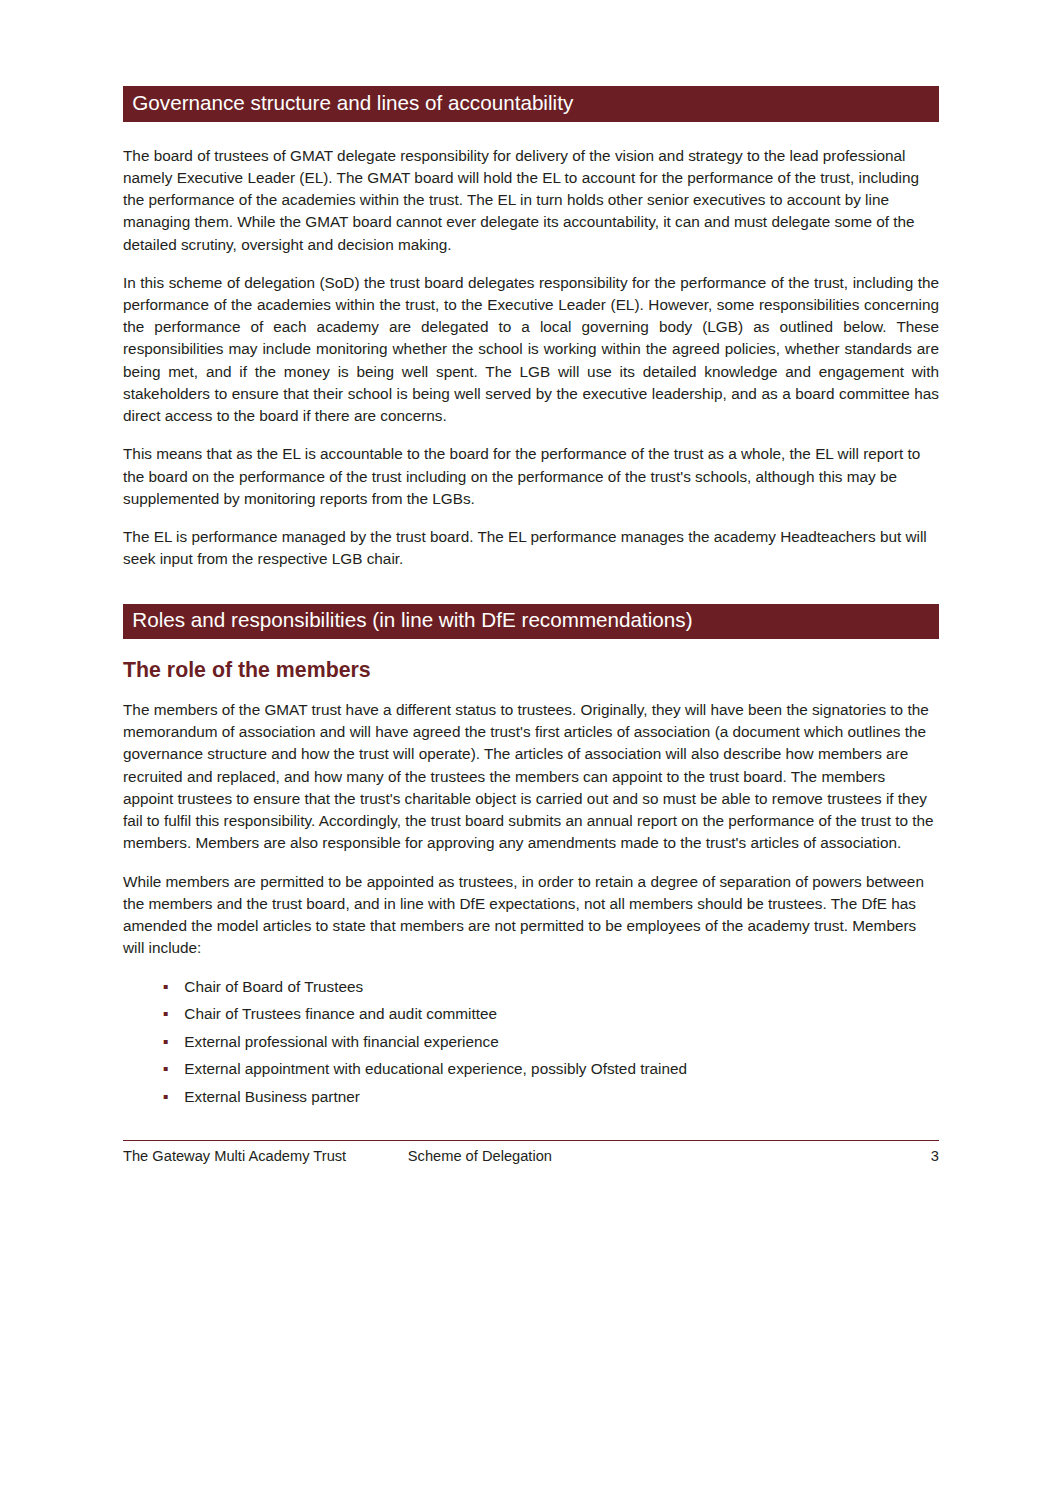Governance structure and lines of accountability
The board of trustees of GMAT delegate responsibility for delivery of the vision and strategy to the lead professional namely Executive Leader (EL). The GMAT board will hold the EL to account for the performance of the trust, including the performance of the academies within the trust. The EL in turn holds other senior executives to account by line managing them. While the GMAT board cannot ever delegate its accountability, it can and must delegate some of the detailed scrutiny, oversight and decision making.
In this scheme of delegation (SoD) the trust board delegates responsibility for the performance of the trust, including the performance of the academies within the trust, to the Executive Leader (EL). However, some responsibilities concerning the performance of each academy are delegated to a local governing body (LGB) as outlined below. These responsibilities may include monitoring whether the school is working within the agreed policies, whether standards are being met, and if the money is being well spent. The LGB will use its detailed knowledge and engagement with stakeholders to ensure that their school is being well served by the executive leadership, and as a board committee has direct access to the board if there are concerns.
This means that as the EL is accountable to the board for the performance of the trust as a whole, the EL will report to the board on the performance of the trust including on the performance of the trust's schools, although this may be supplemented by monitoring reports from the LGBs.
The EL is performance managed by the trust board. The EL performance manages the academy Headteachers but will seek input from the respective LGB chair.
Roles and responsibilities (in line with DfE recommendations)
The role of the members
The members of the GMAT trust have a different status to trustees. Originally, they will have been the signatories to the memorandum of association and will have agreed the trust's first articles of association (a document which outlines the governance structure and how the trust will operate). The articles of association will also describe how members are recruited and replaced, and how many of the trustees the members can appoint to the trust board. The members appoint trustees to ensure that the trust's charitable object is carried out and so must be able to remove trustees if they fail to fulfil this responsibility. Accordingly, the trust board submits an annual report on the performance of the trust to the members. Members are also responsible for approving any amendments made to the trust's articles of association.
While members are permitted to be appointed as trustees, in order to retain a degree of separation of powers between the members and the trust board, and in line with DfE expectations, not all members should be trustees. The DfE has amended the model articles to state that members are not permitted to be employees of the academy trust. Members will include:
Chair of Board of Trustees
Chair of Trustees finance and audit committee
External professional with financial experience
External appointment with educational experience, possibly Ofsted trained
External Business partner
The Gateway Multi Academy Trust Scheme of Delegation 3